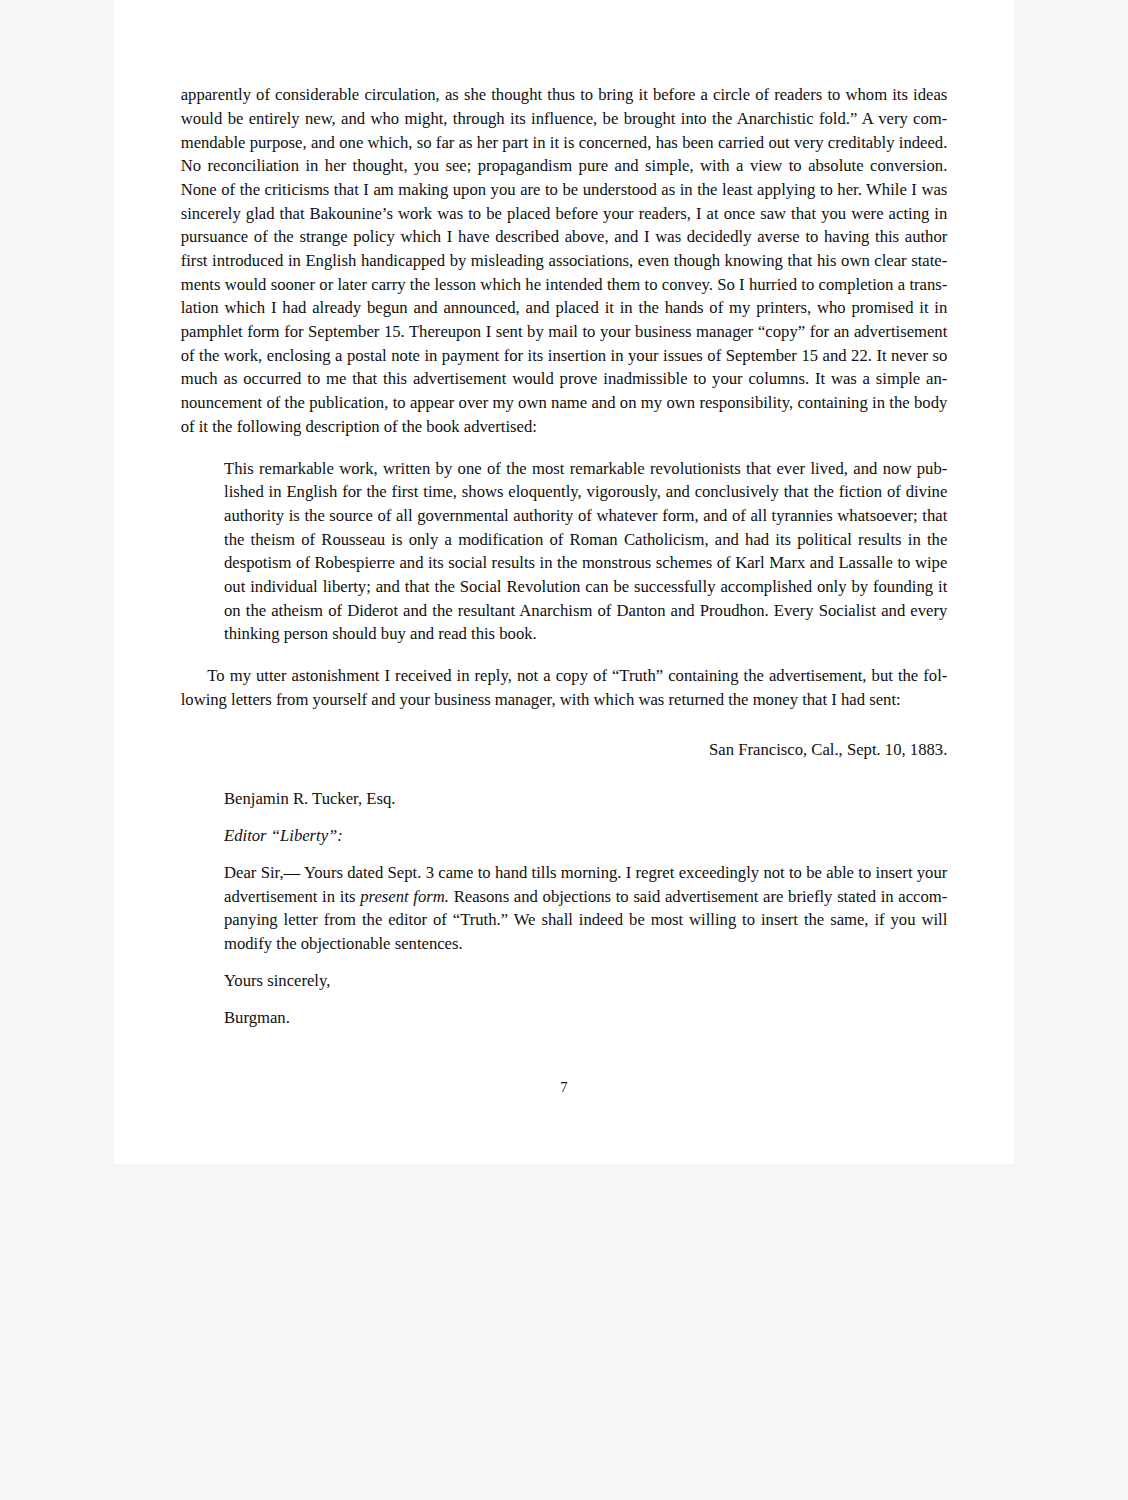apparently of considerable circulation, as she thought thus to bring it before a circle of readers to whom its ideas would be entirely new, and who might, through its influence, be brought into the Anarchistic fold.” A very commendable purpose, and one which, so far as her part in it is concerned, has been carried out very creditably indeed. No reconciliation in her thought, you see; propagandism pure and simple, with a view to absolute conversion. None of the criticisms that I am making upon you are to be understood as in the least applying to her. While I was sincerely glad that Bakounine’s work was to be placed before your readers, I at once saw that you were acting in pursuance of the strange policy which I have described above, and I was decidedly averse to having this author first introduced in English handicapped by misleading associations, even though knowing that his own clear statements would sooner or later carry the lesson which he intended them to convey. So I hurried to completion a translation which I had already begun and announced, and placed it in the hands of my printers, who promised it in pamphlet form for September 15. Thereupon I sent by mail to your business manager “copy” for an advertisement of the work, enclosing a postal note in payment for its insertion in your issues of September 15 and 22. It never so much as occurred to me that this advertisement would prove inadmissible to your columns. It was a simple announcement of the publication, to appear over my own name and on my own responsibility, containing in the body of it the following description of the book advertised:
This remarkable work, written by one of the most remarkable revolutionists that ever lived, and now published in English for the first time, shows eloquently, vigorously, and conclusively that the fiction of divine authority is the source of all governmental authority of whatever form, and of all tyrannies whatsoever; that the theism of Rousseau is only a modification of Roman Catholicism, and had its political results in the despotism of Robespierre and its social results in the monstrous schemes of Karl Marx and Lassalle to wipe out individual liberty; and that the Social Revolution can be successfully accomplished only by founding it on the atheism of Diderot and the resultant Anarchism of Danton and Proudhon. Every Socialist and every thinking person should buy and read this book.
To my utter astonishment I received in reply, not a copy of “Truth” containing the advertisement, but the following letters from yourself and your business manager, with which was returned the money that I had sent:
San Francisco, Cal., Sept. 10, 1883.
Benjamin R. Tucker, Esq.
Editor “Liberty”:
Dear Sir,— Yours dated Sept. 3 came to hand tills morning. I regret exceedingly not to be able to insert your advertisement in its present form. Reasons and objections to said advertisement are briefly stated in accompanying letter from the editor of “Truth.” We shall indeed be most willing to insert the same, if you will modify the objectionable sentences.
Yours sincerely,
Burgman.
7